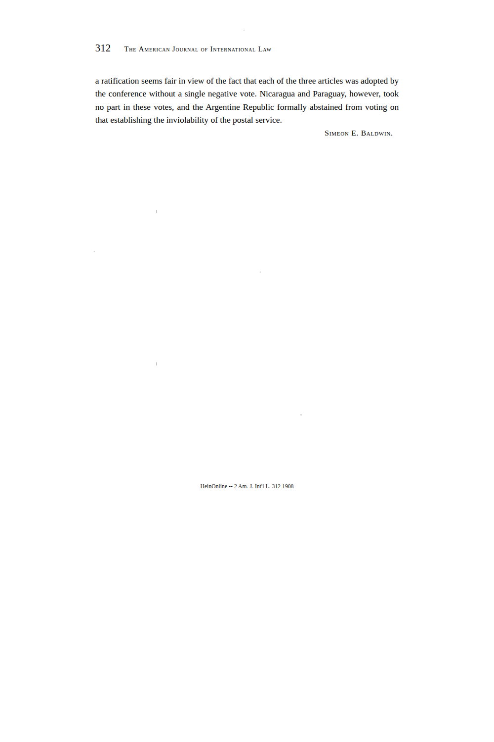312 The American Journal of International Law
a ratification seems fair in view of the fact that each of the three articles was adopted by the conference without a single negative vote. Nicaragua and Paraguay, however, took no part in these votes, and the Argentine Republic formally abstained from voting on that establishing the inviolability of the postal service.
Simeon E. Baldwin.
HeinOnline -- 2 Am. J. Int'l L. 312 1908